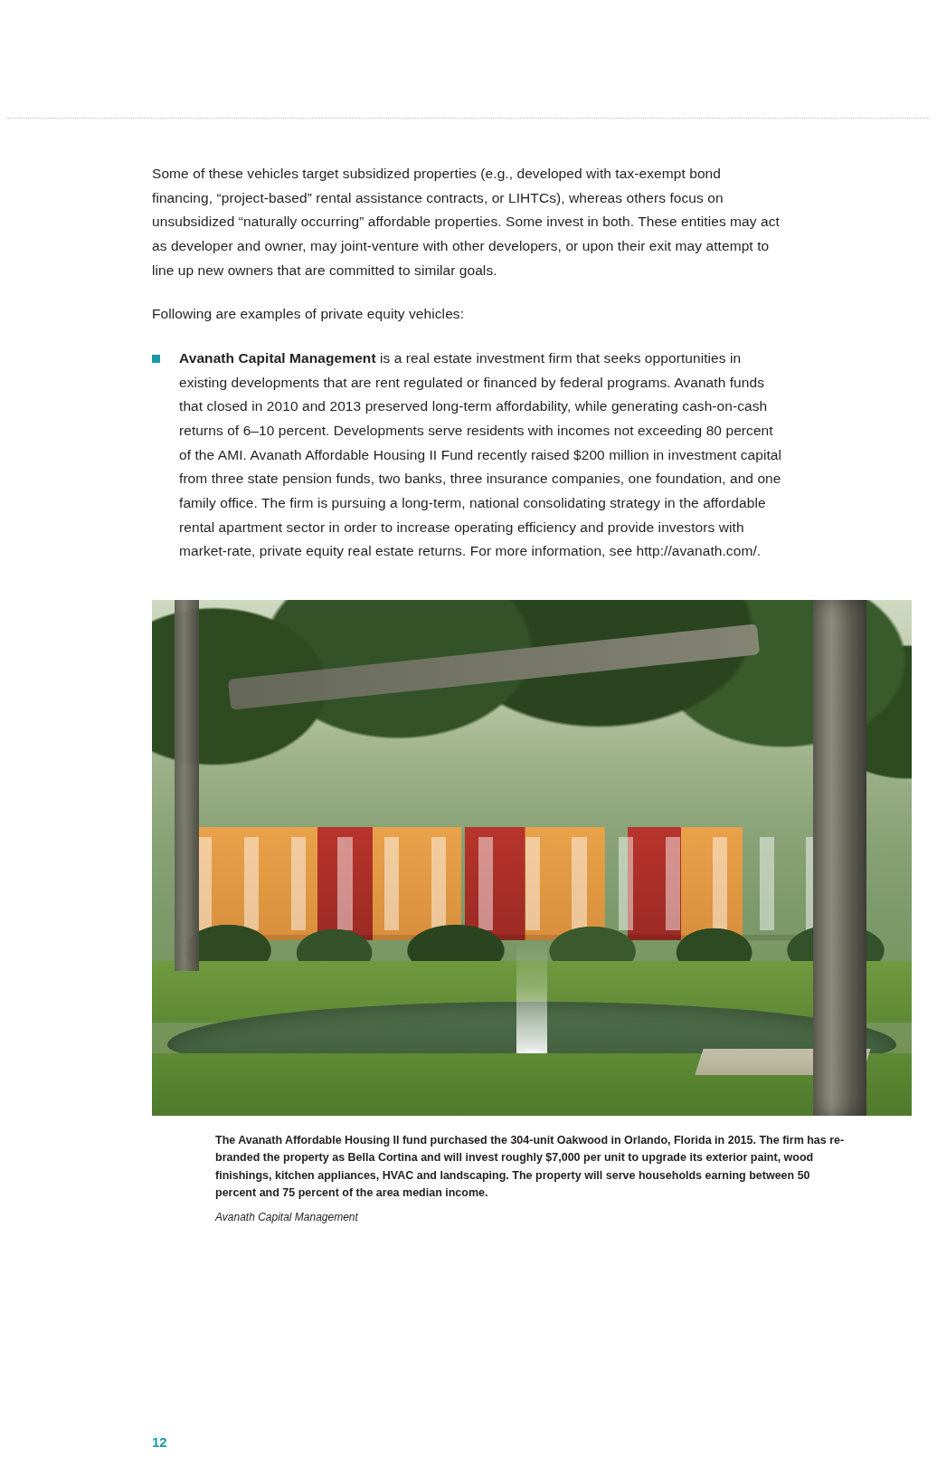Some of these vehicles target subsidized properties (e.g., developed with tax-exempt bond financing, “project-based” rental assistance contracts, or LIHTCs), whereas others focus on unsubsidized “naturally occurring” affordable properties. Some invest in both. These entities may act as developer and owner, may joint-venture with other developers, or upon their exit may attempt to line up new owners that are committed to similar goals.
Following are examples of private equity vehicles:
Avanath Capital Management is a real estate investment firm that seeks opportunities in existing developments that are rent regulated or financed by federal programs. Avanath funds that closed in 2010 and 2013 preserved long-term affordability, while generating cash-on-cash returns of 6–10 percent. Developments serve residents with incomes not exceeding 80 percent of the AMI. Avanath Affordable Housing II Fund recently raised $200 million in investment capital from three state pension funds, two banks, three insurance companies, one foundation, and one family office. The firm is pursuing a long-term, national consolidating strategy in the affordable rental apartment sector in order to increase operating efficiency and provide investors with market-rate, private equity real estate returns. For more information, see http://avanath.com/.
The Avanath Affordable Housing II fund purchased the 304-unit Oakwood in Orlando, Florida in 2015. The firm has re-branded the property as Bella Cortina and will invest roughly $7,000 per unit to upgrade its exterior paint, wood finishings, kitchen appliances, HVAC and landscaping. The property will serve households earning between 50 percent and 75 percent of the area median income. Avanath Capital Management
12